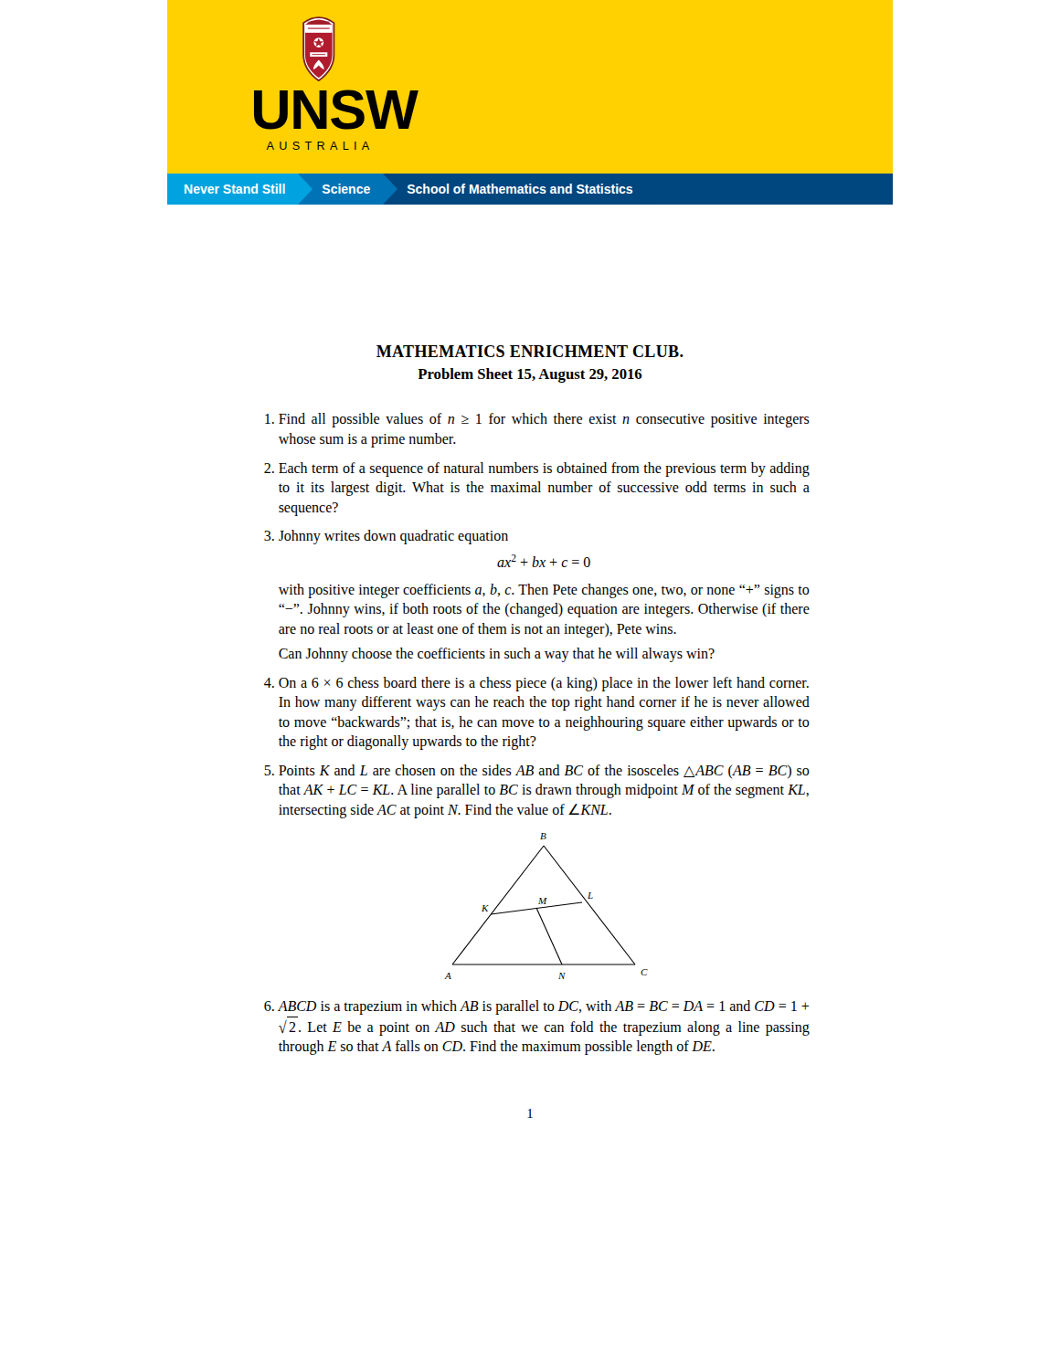MANU ET MENTE
UNSW
AUSTRALIA
Never Stand Still
Science
School of Mathematics and Statistics
MATHEMATICS ENRICHMENT CLUB.
Problem Sheet 15, August 29, 2016
Find all possible values of n ≥ 1 for which there exist n consecutive positive integers whose sum is a prime number.
Each term of a sequence of natural numbers is obtained from the previous term by adding to it its largest digit. What is the maximal number of successive odd terms in such a sequence?
Johnny writes down quadratic equation
ax2 + bx + c = 0
with positive integer coefficients a, b, c. Then Pete changes one, two, or none “+” signs to “−”. Johnny wins, if both roots of the (changed) equation are integers. Otherwise (if there are no real roots or at least one of them is not an integer), Pete wins.
Can Johnny choose the coefficients in such a way that he will always win?
On a 6 × 6 chess board there is a chess piece (a king) place in the lower left hand corner. In how many different ways can he reach the top right hand corner if he is never allowed to move “backwards”; that is, he can move to a neighhouring square either upwards or to the right or diagonally upwards to the right?
Points K and L are chosen on the sides AB and BC of the isosceles △ABC (AB = BC) so that AK + LC = KL. A line parallel to BC is drawn through midpoint M of the segment KL, intersecting side AC at point N. Find the value of ∠KNL.
B K L M A N C
ABCD is a trapezium in which AB is parallel to DC, with AB = BC = DA = 1 and CD = 1 + √2. Let E be a point on AD such that we can fold the trapezium along a line passing through E so that A falls on CD. Find the maximum possible length of DE.
1